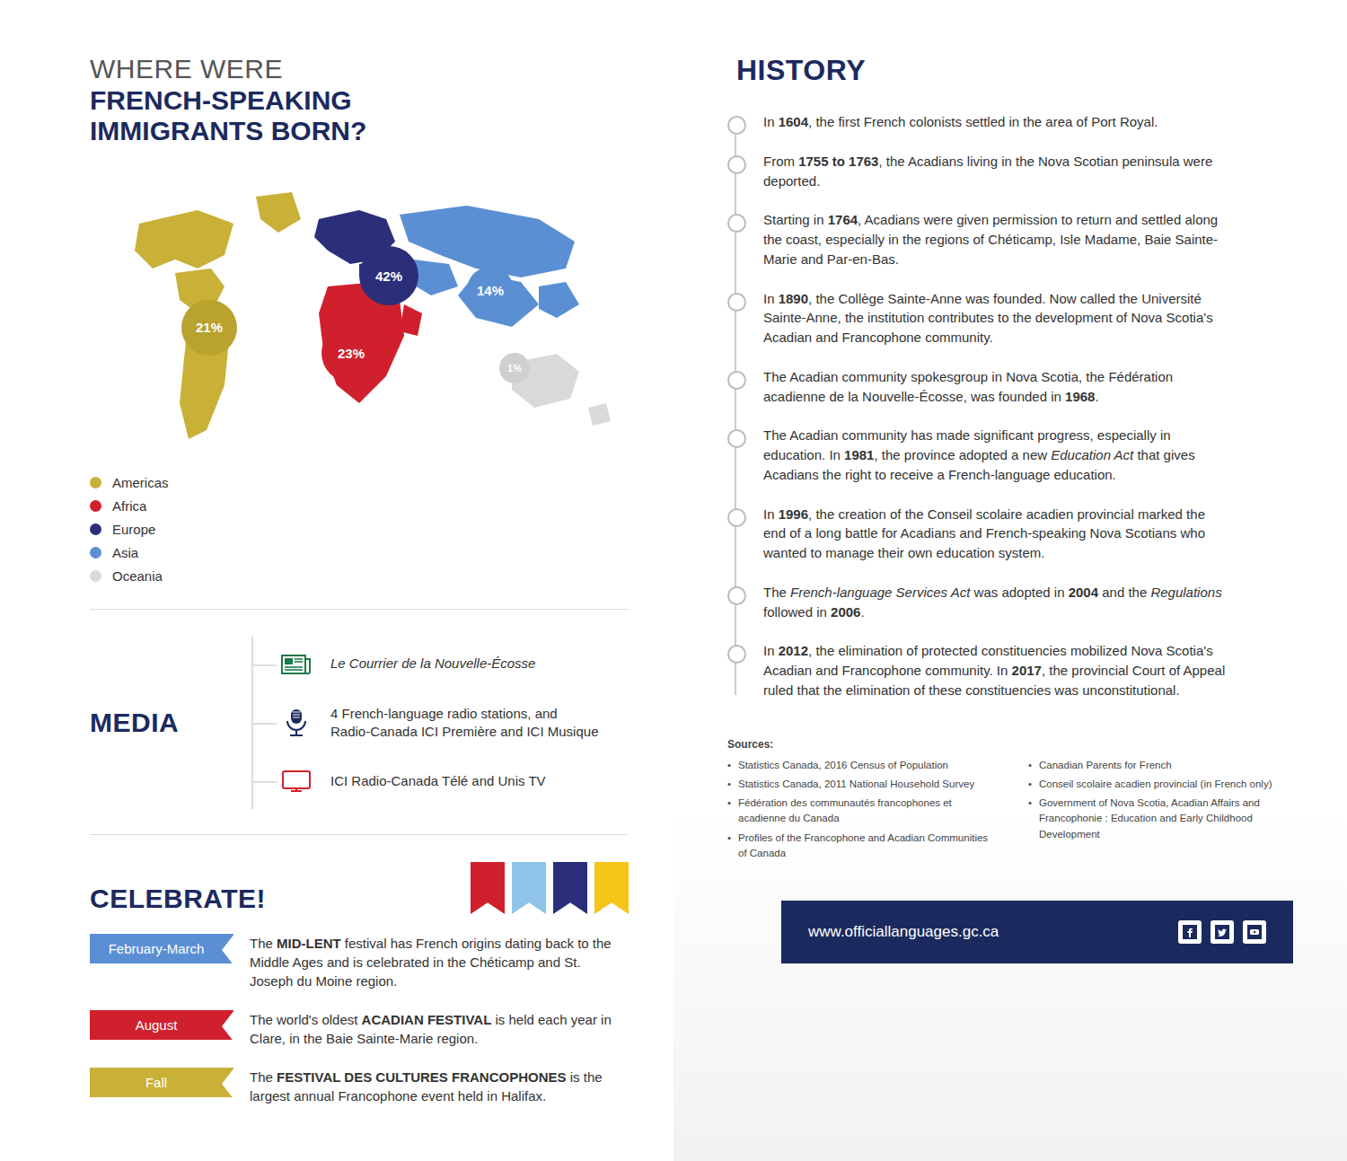WHERE WERE FRENCH-SPEAKING
IMMIGRANTS BORN?
21%
23%
42%
14%
1%
Americas
Africa
Europe
Asia
Oceania
MEDIA
Le Courrier de la Nouvelle-Écosse
4 French-language radio stations, and
Radio-Canada ICI Première and ICI Musique
ICI Radio-Canada Télé and Unis TV
CELEBRATE!
February-March
The MID-LENT festival has French origins dating back to the Middle Ages and is celebrated in the Chéticamp and St. Joseph du Moine region.
August
The world's oldest ACADIAN FESTIVAL is held each year in Clare, in the Baie Sainte-Marie region.
Fall
The FESTIVAL DES CULTURES FRANCOPHONES is the largest annual Francophone event held in Halifax.
HISTORY
In 1604, the first French colonists settled in the area of Port Royal.
From 1755 to 1763, the Acadians living in the Nova Scotian peninsula were deported.
Starting in 1764, Acadians were given permission to return and settled along the coast, especially in the regions of Chéticamp, Isle Madame, Baie Sainte-Marie and Par-en-Bas.
In 1890, the Collège Sainte-Anne was founded. Now called the Université Sainte-Anne, the institution contributes to the development of Nova Scotia's Acadian and Francophone community.
The Acadian community spokesgroup in Nova Scotia, the Fédération acadienne de la Nouvelle-Écosse, was founded in 1968.
The Acadian community has made significant progress, especially in education. In 1981, the province adopted a new Education Act that gives Acadians the right to receive a French-language education.
In 1996, the creation of the Conseil scolaire acadien provincial marked the end of a long battle for Acadians and French-speaking Nova Scotians who wanted to manage their own education system.
The French-language Services Act was adopted in 2004 and the Regulations followed in 2006.
In 2012, the elimination of protected constituencies mobilized Nova Scotia's Acadian and Francophone community. In 2017, the provincial Court of Appeal ruled that the elimination of these constituencies was unconstitutional.
Sources:
Statistics Canada, 2016 Census of Population
Statistics Canada, 2011 National Household Survey
Fédération des communautés francophones et acadienne du Canada
Profiles of the Francophone and Acadian Communities of Canada
Canadian Parents for French
Conseil scolaire acadien provincial (in French only)
Government of Nova Scotia, Acadian Affairs and Francophonie : Education and Early Childhood Development
www.officiallanguages.gc.ca